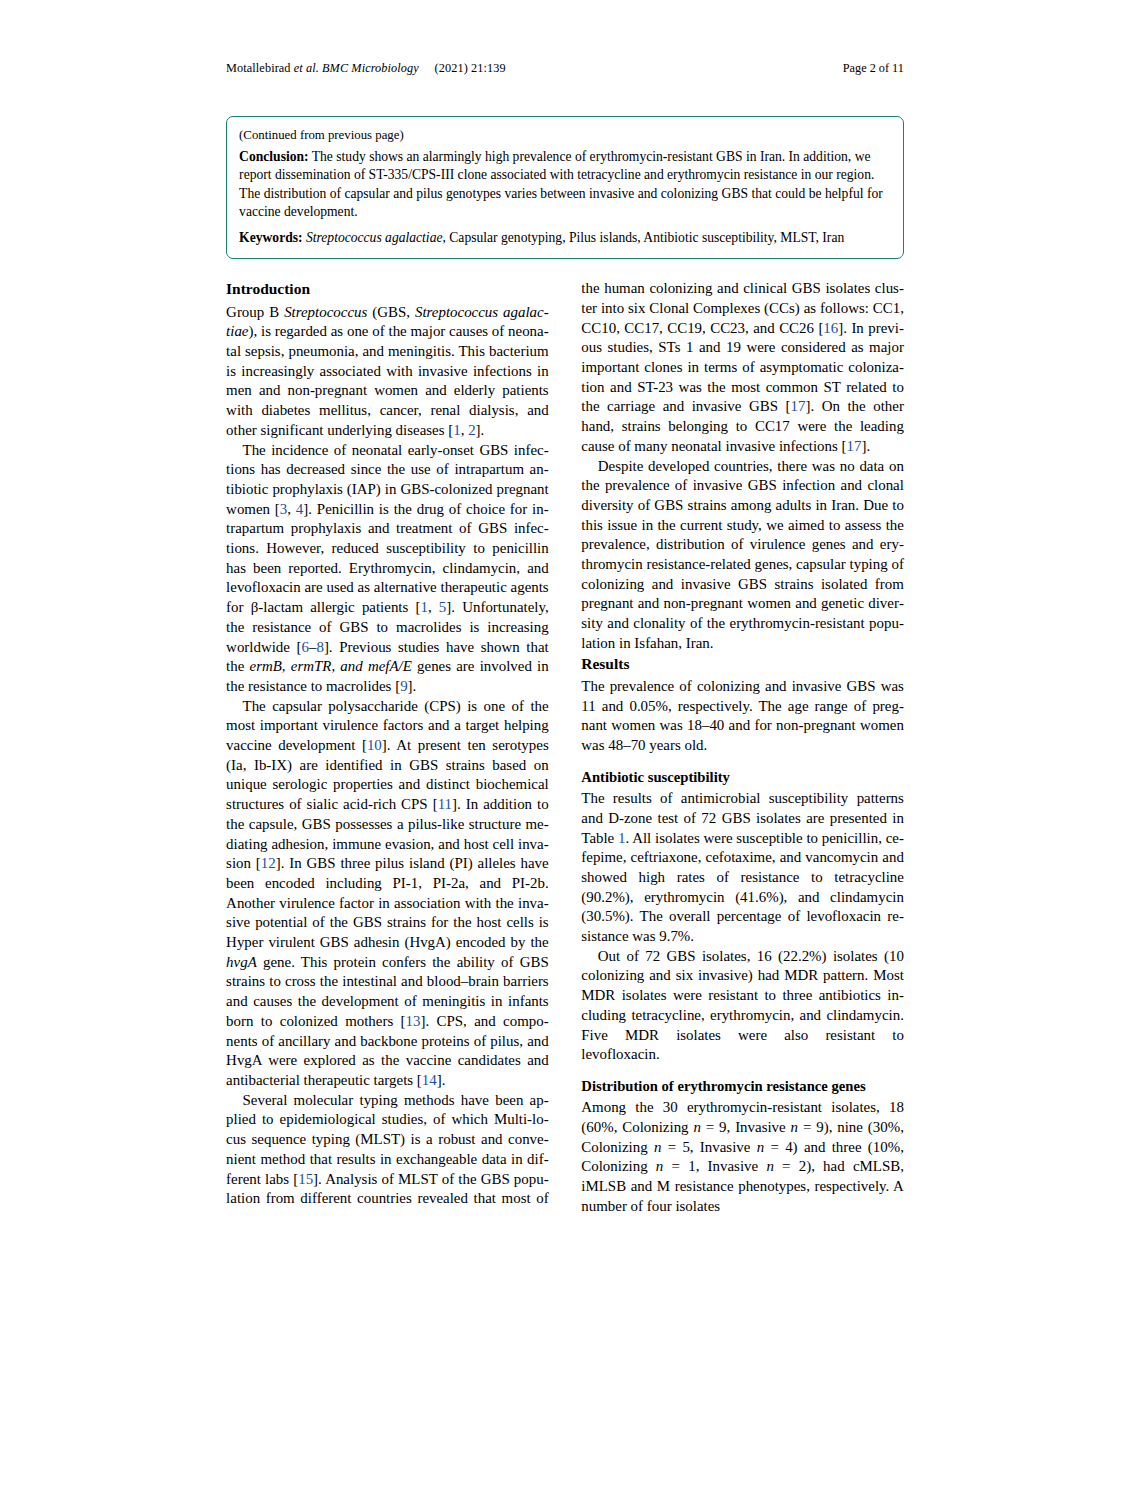Motallebirad et al. BMC Microbiology (2021) 21:139
Page 2 of 11
(Continued from previous page)
Conclusion: The study shows an alarmingly high prevalence of erythromycin-resistant GBS in Iran. In addition, we report dissemination of ST-335/CPS-III clone associated with tetracycline and erythromycin resistance in our region. The distribution of capsular and pilus genotypes varies between invasive and colonizing GBS that could be helpful for vaccine development.
Keywords: Streptococcus agalactiae, Capsular genotyping, Pilus islands, Antibiotic susceptibility, MLST, Iran
Introduction
Group B Streptococcus (GBS, Streptococcus agalactiae), is regarded as one of the major causes of neonatal sepsis, pneumonia, and meningitis. This bacterium is increasingly associated with invasive infections in men and non-pregnant women and elderly patients with diabetes mellitus, cancer, renal dialysis, and other significant underlying diseases [1, 2].
The incidence of neonatal early-onset GBS infections has decreased since the use of intrapartum antibiotic prophylaxis (IAP) in GBS-colonized pregnant women [3, 4]. Penicillin is the drug of choice for intrapartum prophylaxis and treatment of GBS infections. However, reduced susceptibility to penicillin has been reported. Erythromycin, clindamycin, and levofloxacin are used as alternative therapeutic agents for β-lactam allergic patients [1, 5]. Unfortunately, the resistance of GBS to macrolides is increasing worldwide [6–8]. Previous studies have shown that the ermB, ermTR, and mefA/E genes are involved in the resistance to macrolides [9].
The capsular polysaccharide (CPS) is one of the most important virulence factors and a target helping vaccine development [10]. At present ten serotypes (Ia, Ib-IX) are identified in GBS strains based on unique serologic properties and distinct biochemical structures of sialic acid-rich CPS [11]. In addition to the capsule, GBS possesses a pilus-like structure mediating adhesion, immune evasion, and host cell invasion [12]. In GBS three pilus island (PI) alleles have been encoded including PI-1, PI-2a, and PI-2b. Another virulence factor in association with the invasive potential of the GBS strains for the host cells is Hyper virulent GBS adhesin (HvgA) encoded by the hvgA gene. This protein confers the ability of GBS strains to cross the intestinal and blood–brain barriers and causes the development of meningitis in infants born to colonized mothers [13]. CPS, and components of ancillary and backbone proteins of pilus, and HvgA were explored as the vaccine candidates and antibacterial therapeutic targets [14].
Several molecular typing methods have been applied to epidemiological studies, of which Multi-locus sequence typing (MLST) is a robust and convenient method that results in exchangeable data in different labs [15]. Analysis of MLST of the GBS population from different countries revealed that most of the human colonizing and clinical GBS isolates cluster into six Clonal Complexes (CCs) as follows: CC1, CC10, CC17, CC19, CC23, and CC26 [16]. In previous studies, STs 1 and 19 were considered as major important clones in terms of asymptomatic colonization and ST-23 was the most common ST related to the carriage and invasive GBS [17]. On the other hand, strains belonging to CC17 were the leading cause of many neonatal invasive infections [17].
Despite developed countries, there was no data on the prevalence of invasive GBS infection and clonal diversity of GBS strains among adults in Iran. Due to this issue in the current study, we aimed to assess the prevalence, distribution of virulence genes and erythromycin resistance-related genes, capsular typing of colonizing and invasive GBS strains isolated from pregnant and non-pregnant women and genetic diversity and clonality of the erythromycin-resistant population in Isfahan, Iran.
Results
The prevalence of colonizing and invasive GBS was 11 and 0.05%, respectively. The age range of pregnant women was 18–40 and for non-pregnant women was 48–70 years old.
Antibiotic susceptibility
The results of antimicrobial susceptibility patterns and D-zone test of 72 GBS isolates are presented in Table 1. All isolates were susceptible to penicillin, cefepime, ceftriaxone, cefotaxime, and vancomycin and showed high rates of resistance to tetracycline (90.2%), erythromycin (41.6%), and clindamycin (30.5%). The overall percentage of levofloxacin resistance was 9.7%.
Out of 72 GBS isolates, 16 (22.2%) isolates (10 colonizing and six invasive) had MDR pattern. Most MDR isolates were resistant to three antibiotics including tetracycline, erythromycin, and clindamycin. Five MDR isolates were also resistant to levofloxacin.
Distribution of erythromycin resistance genes
Among the 30 erythromycin-resistant isolates, 18 (60%, Colonizing n = 9, Invasive n = 9), nine (30%, Colonizing n = 5, Invasive n = 4) and three (10%, Colonizing n = 1, Invasive n = 2), had cMLSB, iMLSB and M resistance phenotypes, respectively. A number of four isolates